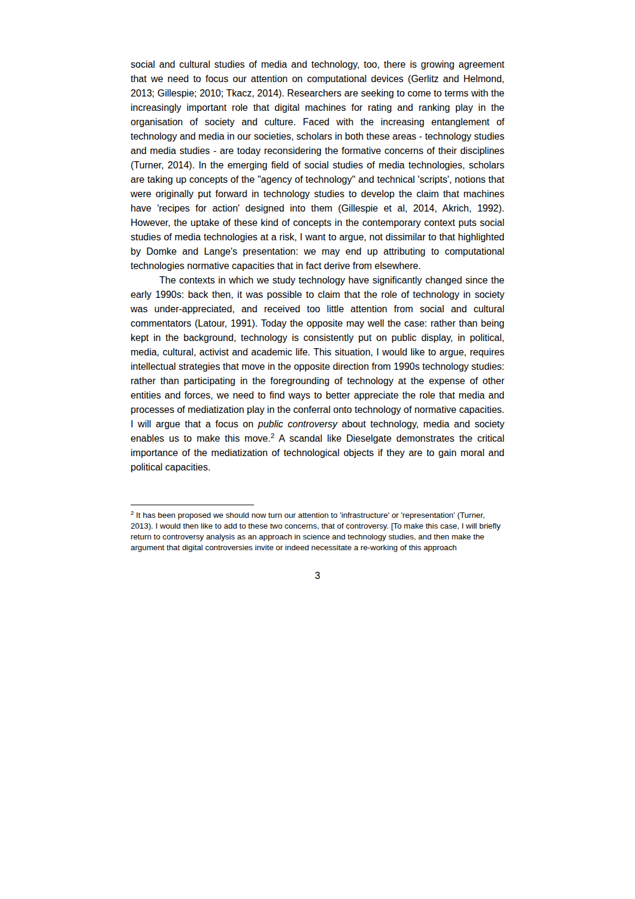social and cultural studies of media and technology, too, there is growing agreement that we need to focus our attention on computational devices (Gerlitz and Helmond, 2013; Gillespie; 2010; Tkacz, 2014). Researchers are seeking to come to terms with the increasingly important role that digital machines for rating and ranking play in the organisation of society and culture. Faced with the increasing entanglement of technology and media in our societies, scholars in both these areas - technology studies and media studies - are today reconsidering the formative concerns of their disciplines (Turner, 2014). In the emerging field of social studies of media technologies, scholars are taking up concepts of the "agency of technology" and technical 'scripts', notions that were originally put forward in technology studies to develop the claim that machines have 'recipes for action' designed into them (Gillespie et al, 2014, Akrich, 1992). However, the uptake of these kind of concepts in the contemporary context puts social studies of media technologies at a risk, I want to argue, not dissimilar to that highlighted by Domke and Lange's presentation: we may end up attributing to computational technologies normative capacities that in fact derive from elsewhere.
The contexts in which we study technology have significantly changed since the early 1990s: back then, it was possible to claim that the role of technology in society was under-appreciated, and received too little attention from social and cultural commentators (Latour, 1991). Today the opposite may well the case: rather than being kept in the background, technology is consistently put on public display, in political, media, cultural, activist and academic life. This situation, I would like to argue, requires intellectual strategies that move in the opposite direction from 1990s technology studies: rather than participating in the foregrounding of technology at the expense of other entities and forces, we need to find ways to better appreciate the role that media and processes of mediatization play in the conferral onto technology of normative capacities. I will argue that a focus on public controversy about technology, media and society enables us to make this move.2 A scandal like Dieselgate demonstrates the critical importance of the mediatization of technological objects if they are to gain moral and political capacities.
2 It has been proposed we should now turn our attention to 'infrastructure' or 'representation' (Turner, 2013). I would then like to add to these two concerns, that of controversy. [To make this case, I will briefly return to controversy analysis as an approach in science and technology studies, and then make the argument that digital controversies invite or indeed necessitate a re-working of this approach
3